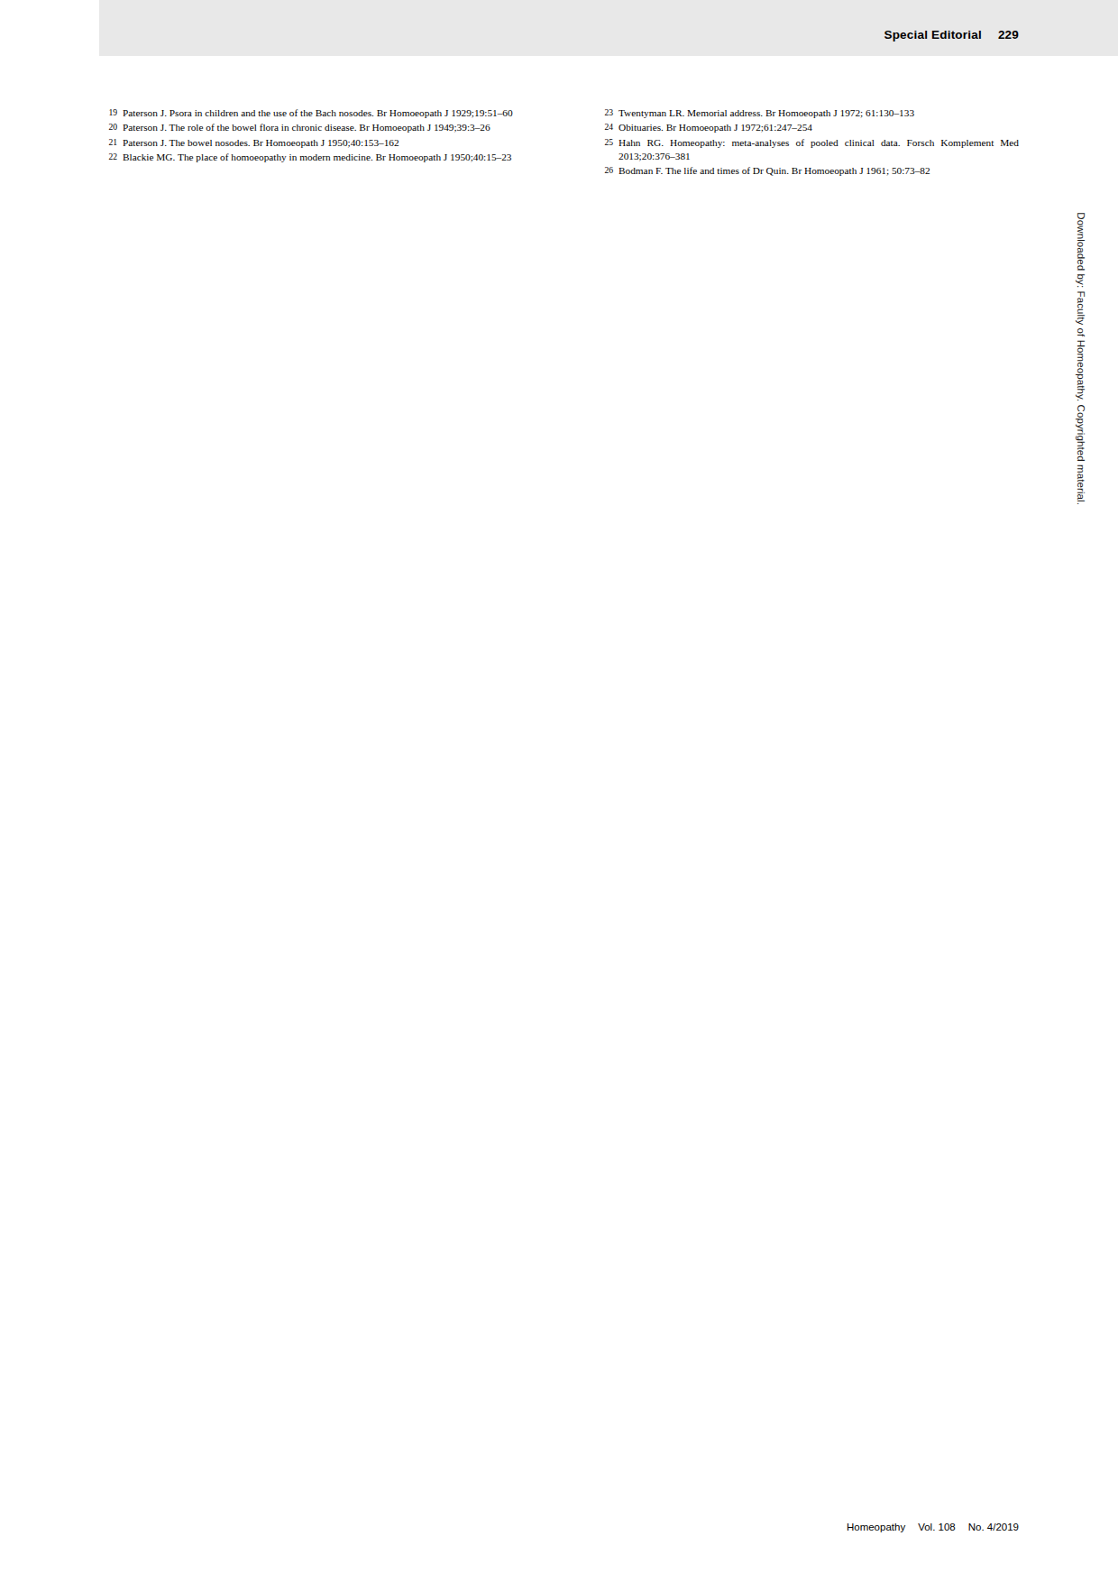Special Editorial229
19 Paterson J. Psora in children and the use of the Bach nosodes. Br Homoeopath J 1929;19:51–60
20 Paterson J. The role of the bowel flora in chronic disease. Br Homoeopath J 1949;39:3–26
21 Paterson J. The bowel nosodes. Br Homoeopath J 1950;40:153–162
22 Blackie MG. The place of homoeopathy in modern medicine. Br Homoeopath J 1950;40:15–23
23 Twentyman LR. Memorial address. Br Homoeopath J 1972; 61:130–133
24 Obituaries. Br Homoeopath J 1972;61:247–254
25 Hahn RG. Homeopathy: meta-analyses of pooled clinical data. Forsch Komplement Med 2013;20:376–381
26 Bodman F. The life and times of Dr Quin. Br Homoeopath J 1961; 50:73–82
Downloaded by: Faculty of Homeopathy. Copyrighted material.
HomeopathyVol. 108 No. 4/2019